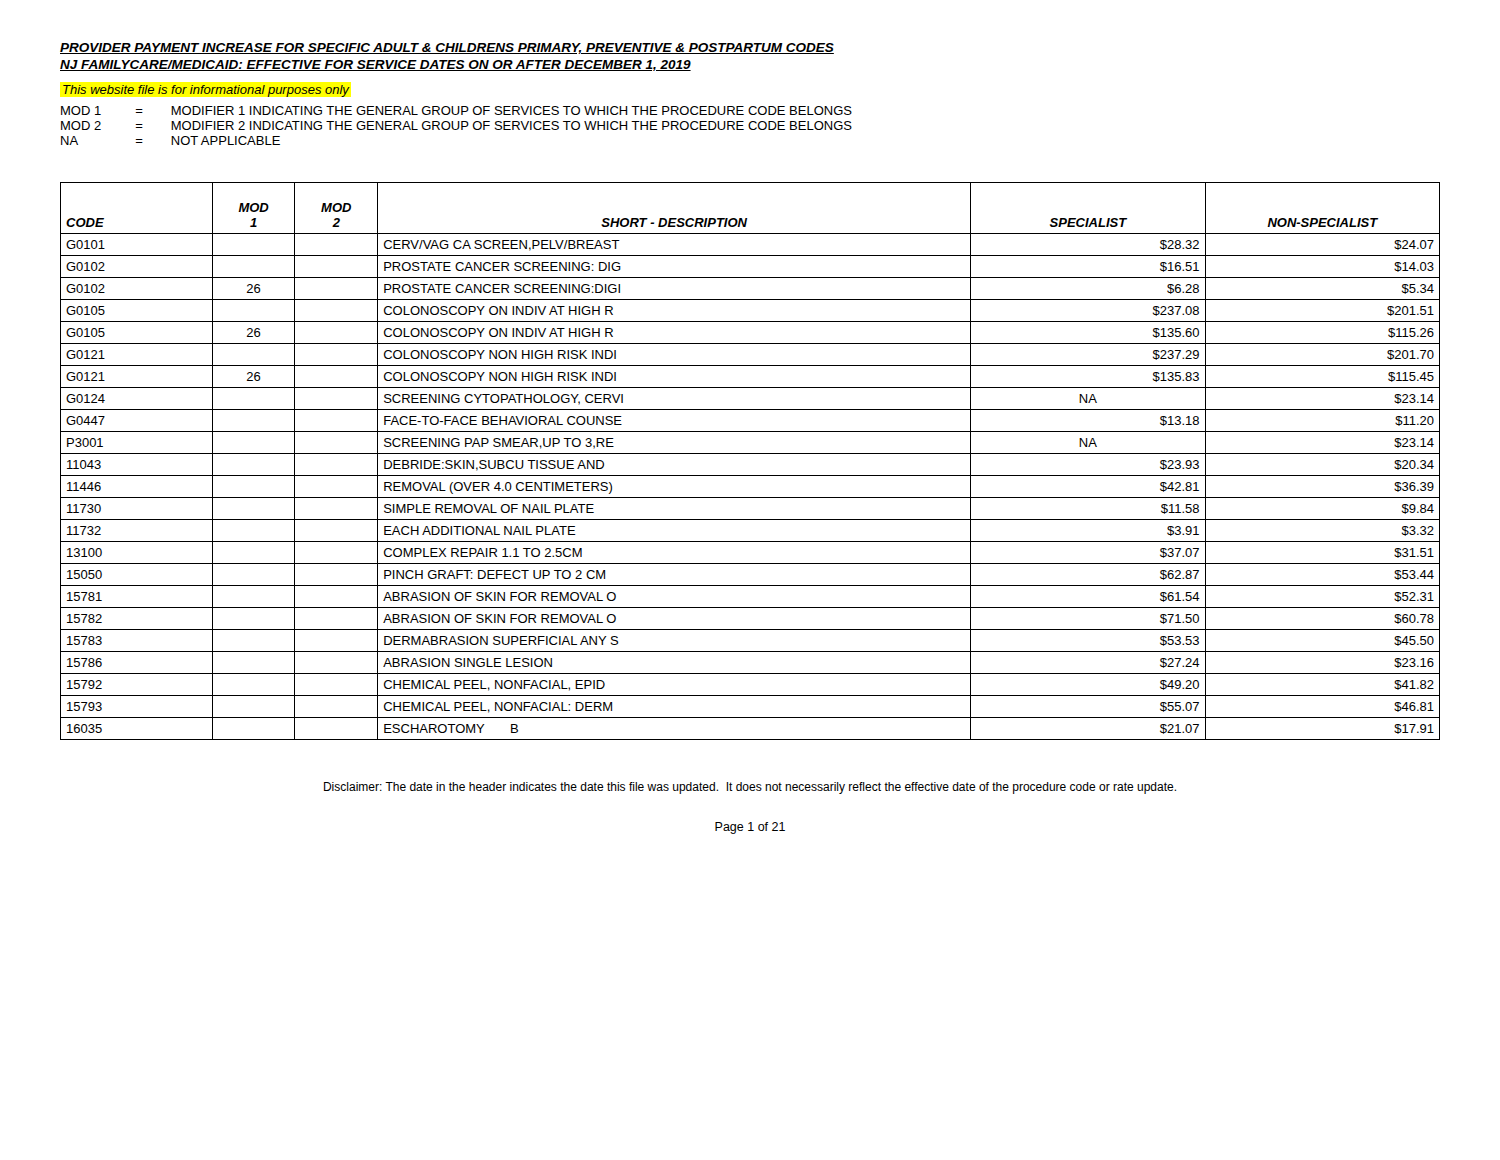PROVIDER PAYMENT INCREASE FOR SPECIFIC ADULT & CHILDRENS PRIMARY, PREVENTIVE & POSTPARTUM CODES
NJ FAMILYCARE/MEDICAID: EFFECTIVE FOR SERVICE DATES ON OR AFTER DECEMBER 1, 2019
This website file is for informational purposes only
| MOD 1 | = | MODIFIER 1 INDICATING THE GENERAL GROUP OF SERVICES TO WHICH THE PROCEDURE CODE BELONGS |
| MOD 2 | = | MODIFIER 2 INDICATING THE GENERAL GROUP OF SERVICES TO WHICH THE PROCEDURE CODE BELONGS |
| NA | = | NOT APPLICABLE |
| CODE | MOD 1 | MOD 2 | SHORT - DESCRIPTION | SPECIALIST | NON-SPECIALIST |
| --- | --- | --- | --- | --- | --- |
| G0101 | | | CERV/VAG CA SCREEN,PELV/BREAST | $28.32 | $24.07 |
| G0102 | | | PROSTATE CANCER SCREENING: DIG | $16.51 | $14.03 |
| G0102 | 26 | | PROSTATE CANCER SCREENING:DIGI | $6.28 | $5.34 |
| G0105 | | | COLONOSCOPY ON INDIV AT HIGH R | $237.08 | $201.51 |
| G0105 | 26 | | COLONOSCOPY ON INDIV AT HIGH R | $135.60 | $115.26 |
| G0121 | | | COLONOSCOPY NON HIGH RISK INDI | $237.29 | $201.70 |
| G0121 | 26 | | COLONOSCOPY NON HIGH RISK INDI | $135.83 | $115.45 |
| G0124 | | | SCREENING CYTOPATHOLOGY, CERVI | NA | $23.14 |
| G0447 | | | FACE-TO-FACE BEHAVIORAL COUNSE | $13.18 | $11.20 |
| P3001 | | | SCREENING PAP SMEAR,UP TO 3,RE | NA | $23.14 |
| 11043 | | | DEBRIDE:SKIN,SUBCU TISSUE AND | $23.93 | $20.34 |
| 11446 | | | REMOVAL (OVER 4.0 CENTIMETERS) | $42.81 | $36.39 |
| 11730 | | | SIMPLE REMOVAL OF NAIL PLATE | $11.58 | $9.84 |
| 11732 | | | EACH ADDITIONAL NAIL PLATE | $3.91 | $3.32 |
| 13100 | | | COMPLEX REPAIR 1.1 TO 2.5CM | $37.07 | $31.51 |
| 15050 | | | PINCH GRAFT: DEFECT UP TO 2 CM | $62.87 | $53.44 |
| 15781 | | | ABRASION OF SKIN FOR REMOVAL O | $61.54 | $52.31 |
| 15782 | | | ABRASION OF SKIN FOR REMOVAL O | $71.50 | $60.78 |
| 15783 | | | DERMABRASION SUPERFICIAL ANY S | $53.53 | $45.50 |
| 15786 | | | ABRASION SINGLE LESION | $27.24 | $23.16 |
| 15792 | | | CHEMICAL PEEL, NONFACIAL, EPID | $49.20 | $41.82 |
| 15793 | | | CHEMICAL PEEL, NONFACIAL: DERM | $55.07 | $46.81 |
| 16035 | | | ESCHAROTOMY B | $21.07 | $17.91 |
Disclaimer: The date in the header indicates the date this file was updated. It does not necessarily reflect the effective date of the procedure code or rate update.
Page 1 of 21